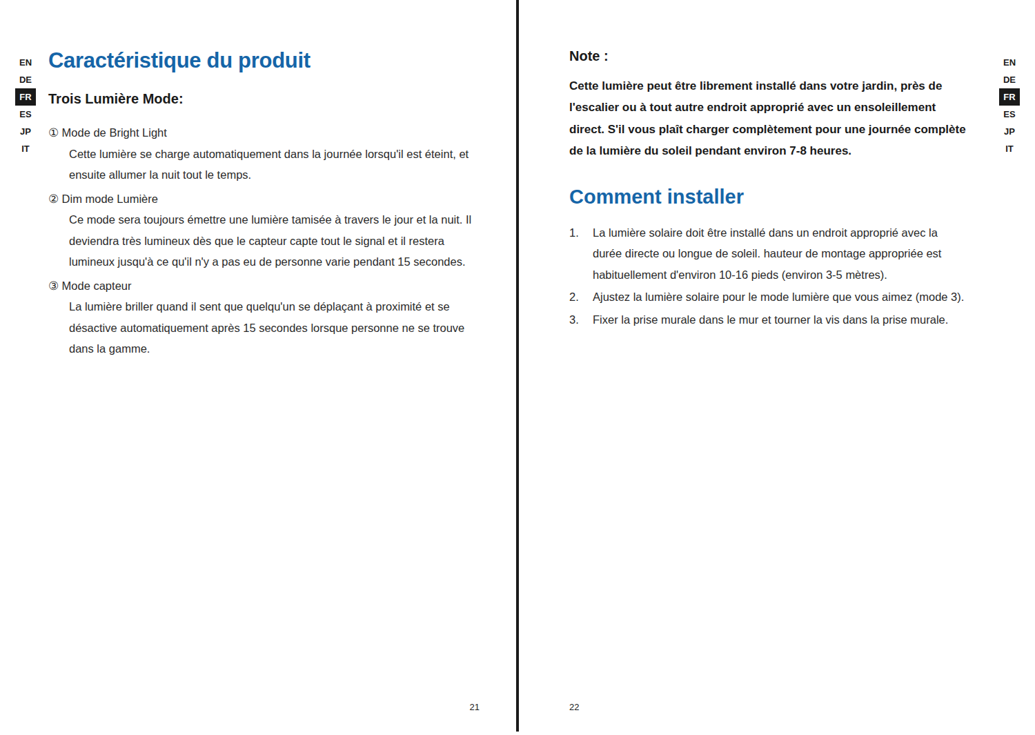EN DE FR ES JP IT
Caractéristique du produit
Trois Lumière Mode:
① Mode de Bright Light Cette lumière se charge automatiquement dans la journée lorsqu'il est éteint, et ensuite allumer la nuit tout le temps.
② Dim mode Lumière Ce mode sera toujours émettre une lumière tamisée à travers le jour et la nuit. Il deviendra très lumineux dès que le capteur capte tout le signal et il restera lumineux jusqu'à ce qu'il n'y a pas eu de personne varie pendant 15 secondes.
③ Mode capteur La lumière briller quand il sent que quelqu'un se déplaçant à proximité et se désactive automatiquement après 15 secondes lorsque personne ne se trouve dans la gamme.
21
EN DE FR ES JP IT
Note :
Cette lumière peut être librement installé dans votre jardin, près de l'escalier ou à tout autre endroit approprié avec un ensoleillement direct. S'il vous plaît charger complètement pour une journée complète de la lumière du soleil pendant environ 7-8 heures.
Comment installer
La lumière solaire doit être installé dans un endroit approprié avec la durée directe ou longue de soleil. hauteur de montage appropriée est habituellement d'environ 10-16 pieds (environ 3-5 mètres).
Ajustez la lumière solaire pour le mode lumière que vous aimez (mode 3).
Fixer la prise murale dans le mur et tourner la vis dans la prise murale.
22